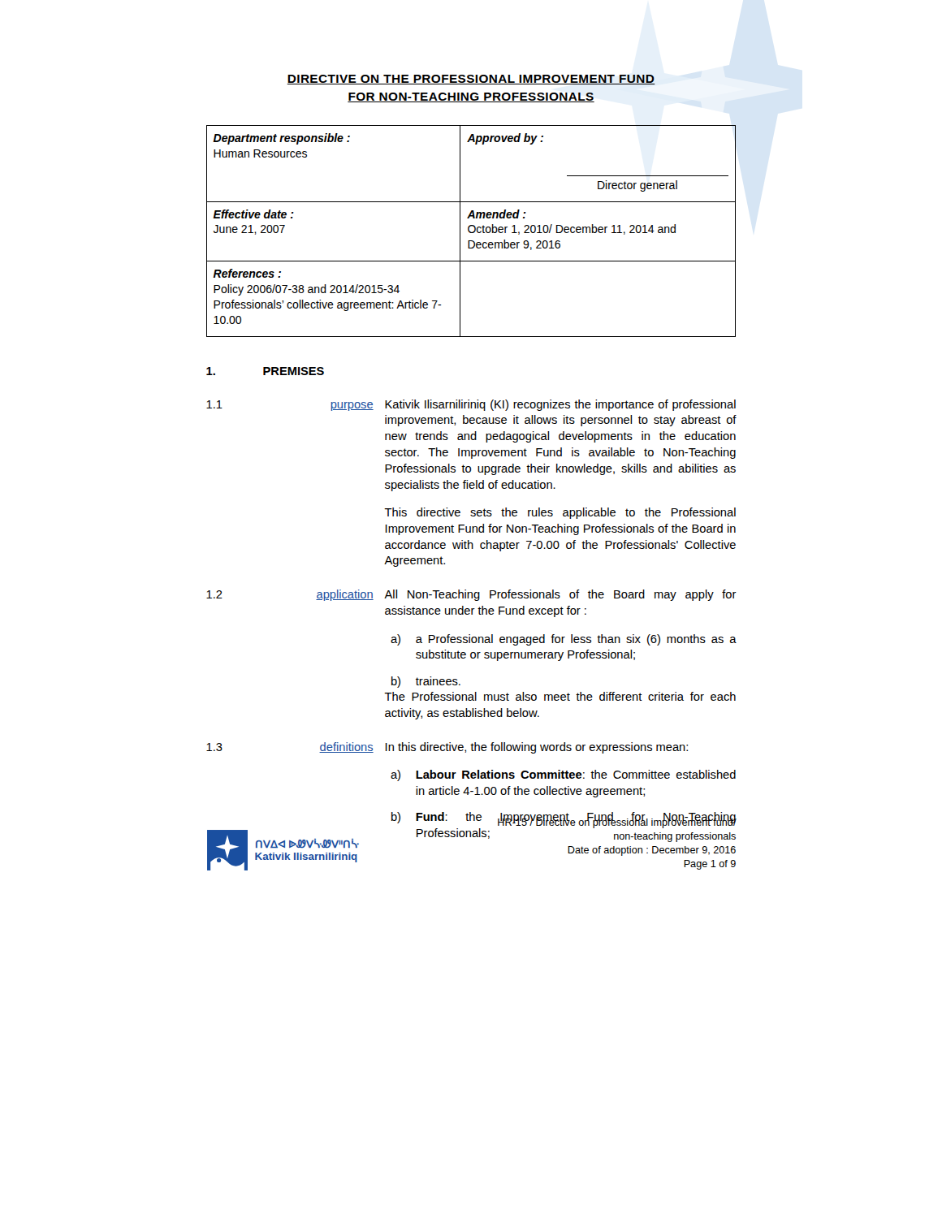DIRECTIVE ON THE PROFESSIONAL IMPROVEMENT FUND
FOR NON-TEACHING PROFESSIONALS
| Department responsible : Human Resources | Approved by : Director general |
| Effective date : June 21, 2007 | Amended : October 1, 2010/ December 11, 2014 and December 9, 2016 |
| References : Policy 2006/07-38 and 2014/2015-34 Professionals’ collective agreement: Article 7-10.00 | |
1. PREMISES
1.1
purpose
Kativik Ilisarniliriniq (KI) recognizes the importance of professional improvement, because it allows its personnel to stay abreast of new trends and pedagogical developments in the education sector. The Improvement Fund is available to Non-Teaching Professionals to upgrade their knowledge, skills and abilities as specialists the field of education.
This directive sets the rules applicable to the Professional Improvement Fund for Non-Teaching Professionals of the Board in accordance with chapter 7-0.00 of the Professionals' Collective Agreement.
1.2
application
All Non-Teaching Professionals of the Board may apply for assistance under the Fund except for :
a) a Professional engaged for less than six (6) months as a substitute or supernumerary Professional;
b) trainees.
The Professional must also meet the different criteria for each activity, as established below.
1.3
definitions
In this directive, the following words or expressions mean:
a) Labour Relations Committee: the Committee established in article 4-1.00 of the collective agreement;
b) Fund: the Improvement Fund for Non-Teaching Professionals;
ᑎᐯᐃᐊ ᐉᏪᐯᔃᏪᐯᐦᑎᔃ Kativik Ilisarniliriniq
HR-15 / Directive on professional improvement fund/
non-teaching professionals
Date of adoption : December 9, 2016
Page 1 of 9